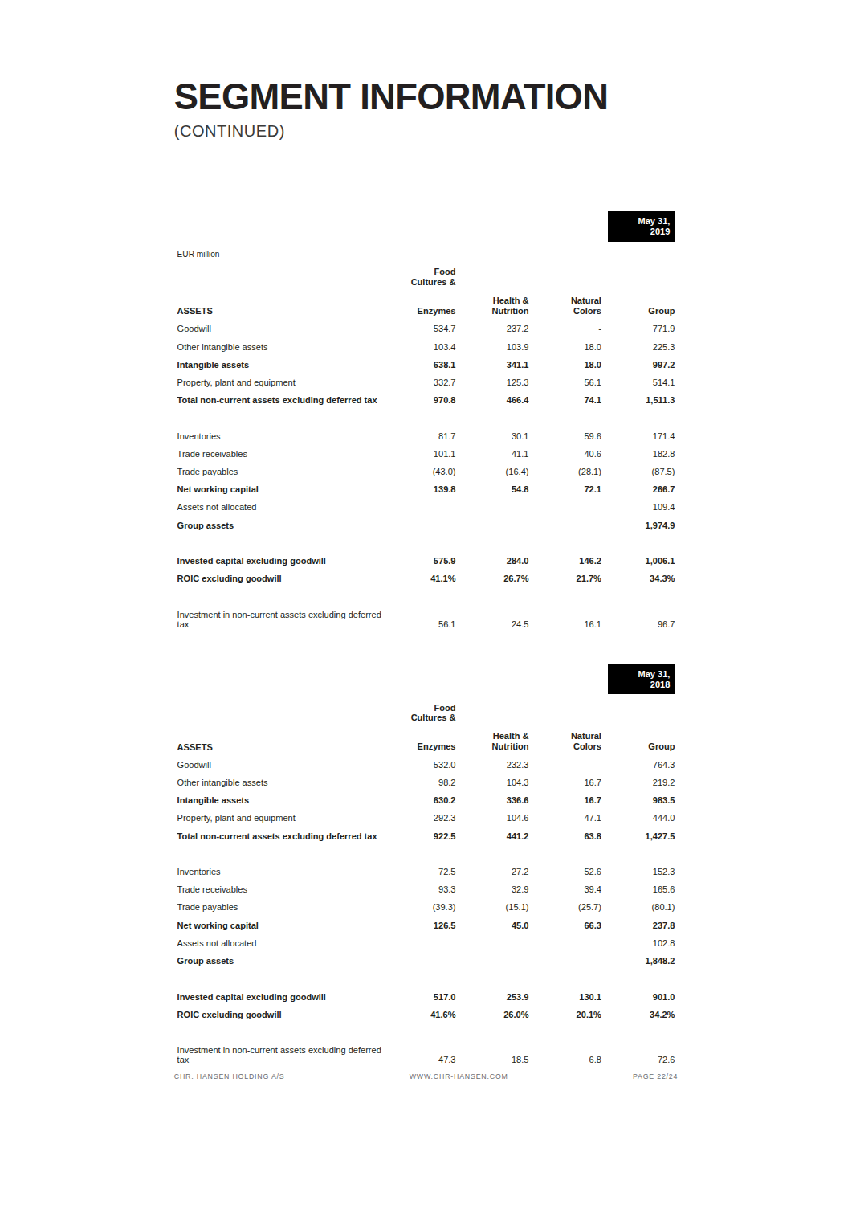Segment Information
(Continued)
| | May 31, 2019 |
| EUR million | |
| | Food Cultures & | | | |
| ASSETS | Enzymes | Health & Nutrition | Natural Colors | Group |
| Goodwill | 534.7 | 237.2 | - | 771.9 |
| Other intangible assets | 103.4 | 103.9 | 18.0 | 225.3 |
| Intangible assets | 638.1 | 341.1 | 18.0 | 997.2 |
| Property, plant and equipment | 332.7 | 125.3 | 56.1 | 514.1 |
| Total non-current assets excluding deferred tax | 970.8 | 466.4 | 74.1 | 1,511.3 |
| Inventories | 81.7 | 30.1 | 59.6 | 171.4 |
| Trade receivables | 101.1 | 41.1 | 40.6 | 182.8 |
| Trade payables | (43.0) | (16.4) | (28.1) | (87.5) |
| Net working capital | 139.8 | 54.8 | 72.1 | 266.7 |
| Assets not allocated | | | | 109.4 |
| Group assets | | | | 1,974.9 |
| Invested capital excluding goodwill | 575.9 | 284.0 | 146.2 | 1,006.1 |
| ROIC excluding goodwill | 41.1% | 26.7% | 21.7% | 34.3% |
| Investment in non-current assets excluding deferred tax | 56.1 | 24.5 | 16.1 | 96.7 |
| | May 31, 2018 |
| | Food Cultures & | | | |
| ASSETS | Enzymes | Health & Nutrition | Natural Colors | Group |
| Goodwill | 532.0 | 232.3 | - | 764.3 |
| Other intangible assets | 98.2 | 104.3 | 16.7 | 219.2 |
| Intangible assets | 630.2 | 336.6 | 16.7 | 983.5 |
| Property, plant and equipment | 292.3 | 104.6 | 47.1 | 444.0 |
| Total non-current assets excluding deferred tax | 922.5 | 441.2 | 63.8 | 1,427.5 |
| Inventories | 72.5 | 27.2 | 52.6 | 152.3 |
| Trade receivables | 93.3 | 32.9 | 39.4 | 165.6 |
| Trade payables | (39.3) | (15.1) | (25.7) | (80.1) |
| Net working capital | 126.5 | 45.0 | 66.3 | 237.8 |
| Assets not allocated | | | | 102.8 |
| Group assets | | | | 1,848.2 |
| Invested capital excluding goodwill | 517.0 | 253.9 | 130.1 | 901.0 |
| ROIC excluding goodwill | 41.6% | 26.0% | 20.1% | 34.2% |
| Investment in non-current assets excluding deferred tax | 47.3 | 18.5 | 6.8 | 72.6 |
CHR. HANSEN HOLDING A/S
WWW.CHR-HANSEN.COM
PAGE 22/24